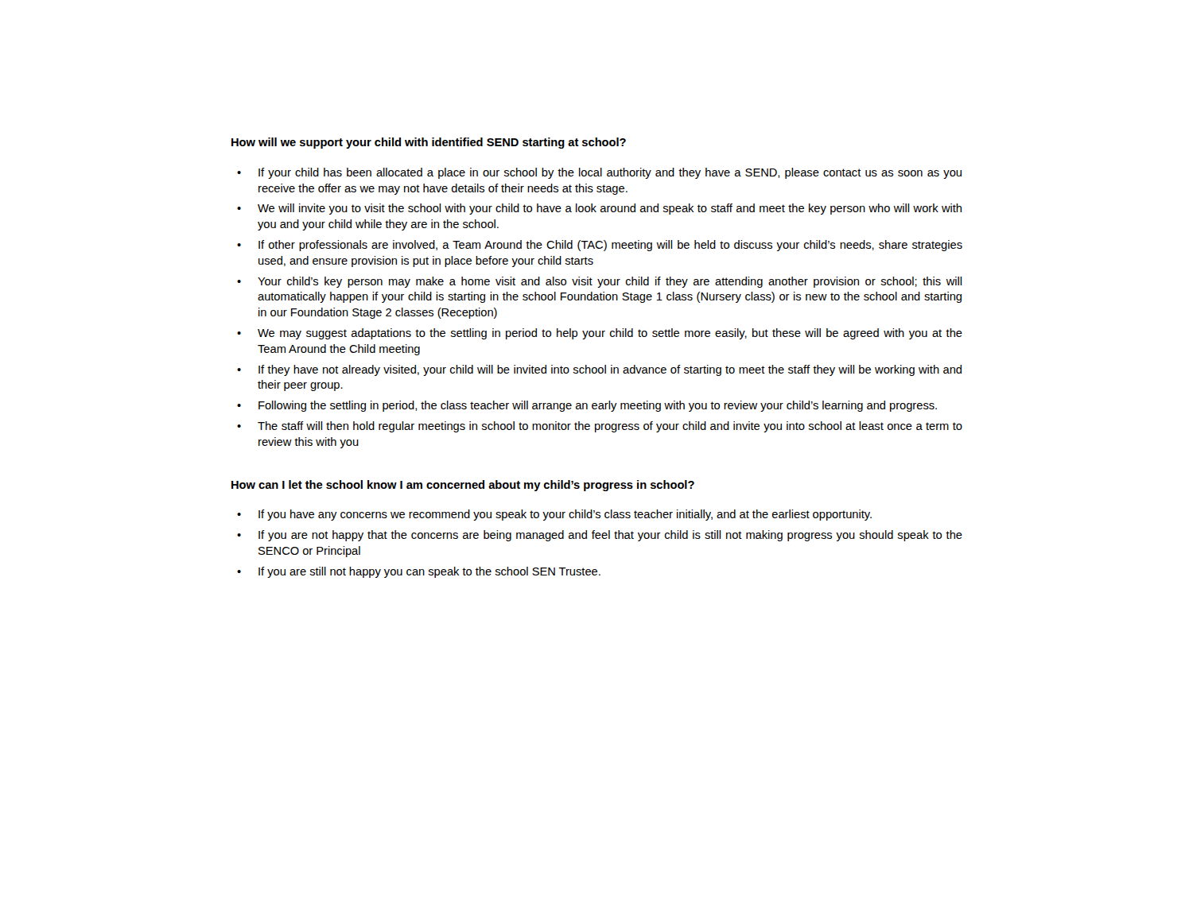How will we support your child with identified SEND starting at school?
If your child has been allocated a place in our school by the local authority and they have a SEND, please contact us as soon as you receive the offer as we may not have details of their needs at this stage.
We will invite you to visit the school with your child to have a look around and speak to staff and meet the key person who will work with you and your child while they are in the school.
If other professionals are involved, a Team Around the Child (TAC) meeting will be held to discuss your child’s needs, share strategies used, and ensure provision is put in place before your child starts
Your child’s key person may make a home visit and also visit your child if they are attending another provision or school; this will automatically happen if your child is starting in the school Foundation Stage 1 class (Nursery class) or is new to the school and starting in our Foundation Stage 2 classes (Reception)
We may suggest adaptations to the settling in period to help your child to settle more easily, but these will be agreed with you at the Team Around the Child meeting
If they have not already visited, your child will be invited into school in advance of starting to meet the staff they will be working with and their peer group.
Following the settling in period, the class teacher will arrange an early meeting with you to review your child’s learning and progress.
The staff will then hold regular meetings in school to monitor the progress of your child and invite you into school at least once a term to review this with you
How can I let the school know I am concerned about my child’s progress in school?
If you have any concerns we recommend you speak to your child’s class teacher initially, and at the earliest opportunity.
If you are not happy that the concerns are being managed and feel that your child is still not making progress you should speak to the SENCO or Principal
If you are still not happy you can speak to the school SEN Trustee.